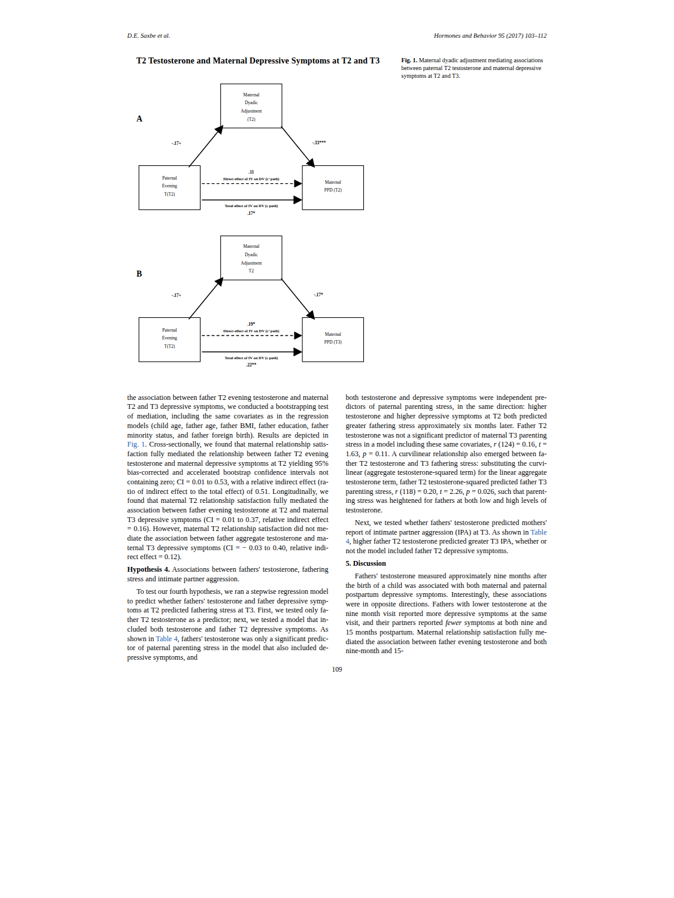D.E. Saxbe et al.
Hormones and Behavior 95 (2017) 103–112
T2 Testosterone and Maternal Depressive Symptoms at T2 and T3
A Maternal Dyadic Adjustment (T2) Paternal Evening T(T2) Maternal PPD (T2) -.17+ -.33*** .11 Direct effect of IV on DV (c’ path) Total effect of IV on DV (c path) .17* B Maternal Dyadic Adjustment T2 Paternal Evening T(T2) Maternal PPD (T3) -.17+ -.17* .19* Direct effect of IV on DV (c’ path) Total effect of IV on DV (c path) .22**
Fig. 1. Maternal dyadic adjustment mediating associations between paternal T2 testosterone and maternal depressive symptoms at T2 and T3.
the association between father T2 evening testosterone and maternal T2 and T3 depressive symptoms, we conducted a bootstrapping test of mediation, including the same covariates as in the regression models (child age, father age, father BMI, father education, father minority status, and father foreign birth). Results are depicted in Fig. 1. Cross-sectionally, we found that maternal relationship satisfaction fully mediated the relationship between father T2 evening testosterone and maternal depressive symptoms at T2 yielding 95% bias-corrected and accelerated bootstrap confidence intervals not containing zero; CI = 0.01 to 0.53, with a relative indirect effect (ratio of indirect effect to the total effect) of 0.51. Longitudinally, we found that maternal T2 relationship satisfaction fully mediated the association between father evening testosterone at T2 and maternal T3 depressive symptoms (CI = 0.01 to 0.37, relative indirect effect = 0.16). However, maternal T2 relationship satisfaction did not mediate the association between father aggregate testosterone and maternal T3 depressive symptoms (CI = − 0.03 to 0.40, relative indirect effect = 0.12).
Hypothesis 4. Associations between fathers' testosterone, fathering stress and intimate partner aggression.
To test our fourth hypothesis, we ran a stepwise regression model to predict whether fathers' testosterone and father depressive symptoms at T2 predicted fathering stress at T3. First, we tested only father T2 testosterone as a predictor; next, we tested a model that included both testosterone and father T2 depressive symptoms. As shown in Table 4, fathers' testosterone was only a significant predictor of paternal parenting stress in the model that also included depressive symptoms, and
both testosterone and depressive symptoms were independent predictors of paternal parenting stress, in the same direction: higher testosterone and higher depressive symptoms at T2 both predicted greater fathering stress approximately six months later. Father T2 testosterone was not a significant predictor of maternal T3 parenting stress in a model including these same covariates, r (124) = 0.16, t = 1.63, p = 0.11. A curvilinear relationship also emerged between father T2 testosterone and T3 fathering stress: substituting the curvilinear (aggregate testosterone-squared term) for the linear aggregate testosterone term, father T2 testosterone-squared predicted father T3 parenting stress, r (118) = 0.20, t = 2.26, p = 0.026, such that parenting stress was heightened for fathers at both low and high levels of testosterone.
Next, we tested whether fathers' testosterone predicted mothers' report of intimate partner aggression (IPA) at T3. As shown in Table 4, higher father T2 testosterone predicted greater T3 IPA, whether or not the model included father T2 depressive symptoms.
5. Discussion
Fathers' testosterone measured approximately nine months after the birth of a child was associated with both maternal and paternal postpartum depressive symptoms. Interestingly, these associations were in opposite directions. Fathers with lower testosterone at the nine month visit reported more depressive symptoms at the same visit, and their partners reported fewer symptoms at both nine and 15 months postpartum. Maternal relationship satisfaction fully mediated the association between father evening testosterone and both nine-month and 15-
109